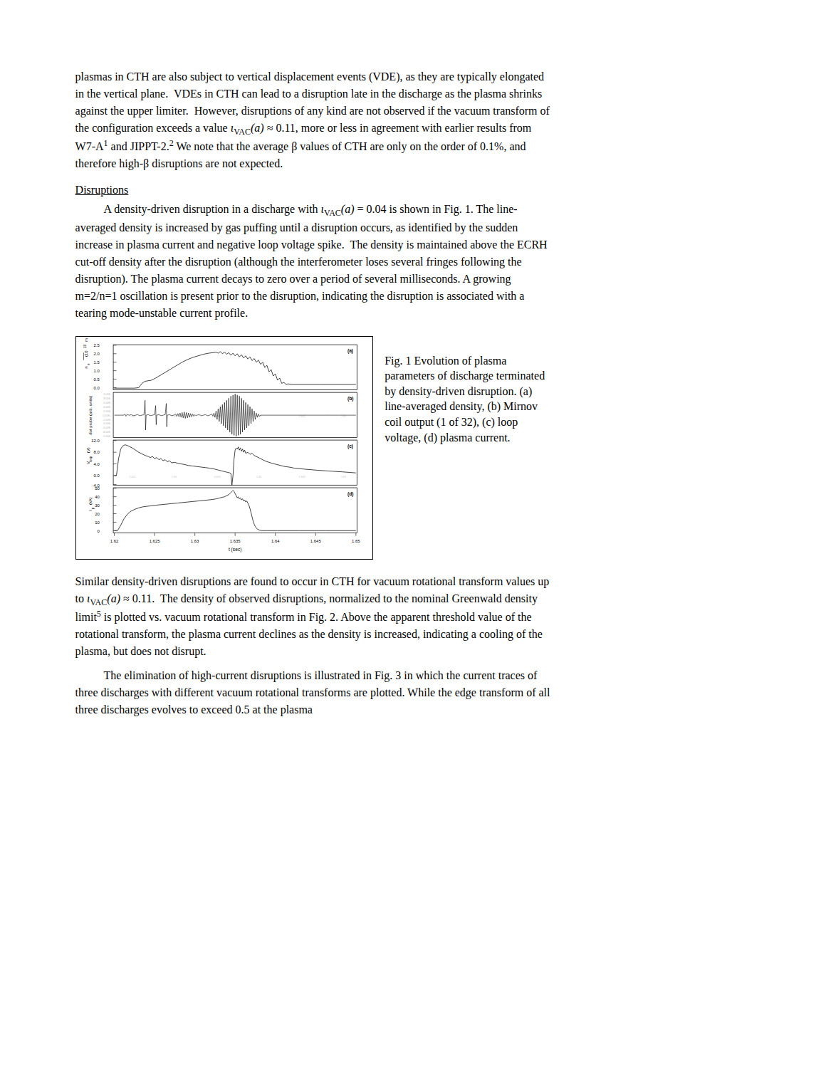plasmas in CTH are also subject to vertical displacement events (VDE), as they are typically elongated in the vertical plane. VDEs in CTH can lead to a disruption late in the discharge as the plasma shrinks against the upper limiter. However, disruptions of any kind are not observed if the vacuum transform of the configuration exceeds a value ιVAC(a) ≈ 0.11, more or less in agreement with earlier results from W7-A1 and JIPPT-2.2 We note that the average β values of CTH are only on the order of 0.1%, and therefore high-β disruptions are not expected.
Disruptions
A density-driven disruption in a discharge with ιVAC(a) = 0.04 is shown in Fig. 1. The line-averaged density is increased by gas puffing until a disruption occurs, as identified by the sudden increase in plasma current and negative loop voltage spike. The density is maintained above the ECRH cut-off density after the disruption (although the interferometer loses several fringes following the disruption). The plasma current decays to zero over a period of several milliseconds. A growing m=2/n=1 oscillation is present prior to the disruption, indicating the disruption is associated with a tearing mode-unstable current profile.
(a) 2.5 2.0 1.5 1.0 0.5 0.0 n e (10 19 m -3 ) (b) 1.00E- 8.00E- 6.00E- 4.00E- 2.00E- 0.00E+ -2.00E- -4.00E- -6.00E- -8.00E- -1.00E- 1.625 1.63 1.635 1.64 1.645 1.65 dot probe (arb. units) (c) 12.0 8.0 4.0 0.0 -4.0 1.625 1.63 1.635 1.64 1.645 1.65 V loop (V) (d) 50 40 30 20 10 0 I p (kA) 1.62 1.625 1.63 1.635 1.64 1.645 1.65 t (sec)
Fig. 1 Evolution of plasma parameters of discharge terminated by density-driven disruption. (a) line-averaged density, (b) Mirnov coil output (1 of 32), (c) loop voltage, (d) plasma current.
Similar density-driven disruptions are found to occur in CTH for vacuum rotational transform values up to ιVAC(a) ≈ 0.11. The density of observed disruptions, normalized to the nominal Greenwald density limit5 is plotted vs. vacuum rotational transform in Fig. 2. Above the apparent threshold value of the rotational transform, the plasma current declines as the density is increased, indicating a cooling of the plasma, but does not disrupt.
The elimination of high-current disruptions is illustrated in Fig. 3 in which the current traces of three discharges with different vacuum rotational transforms are plotted. While the edge transform of all three discharges evolves to exceed 0.5 at the plasma